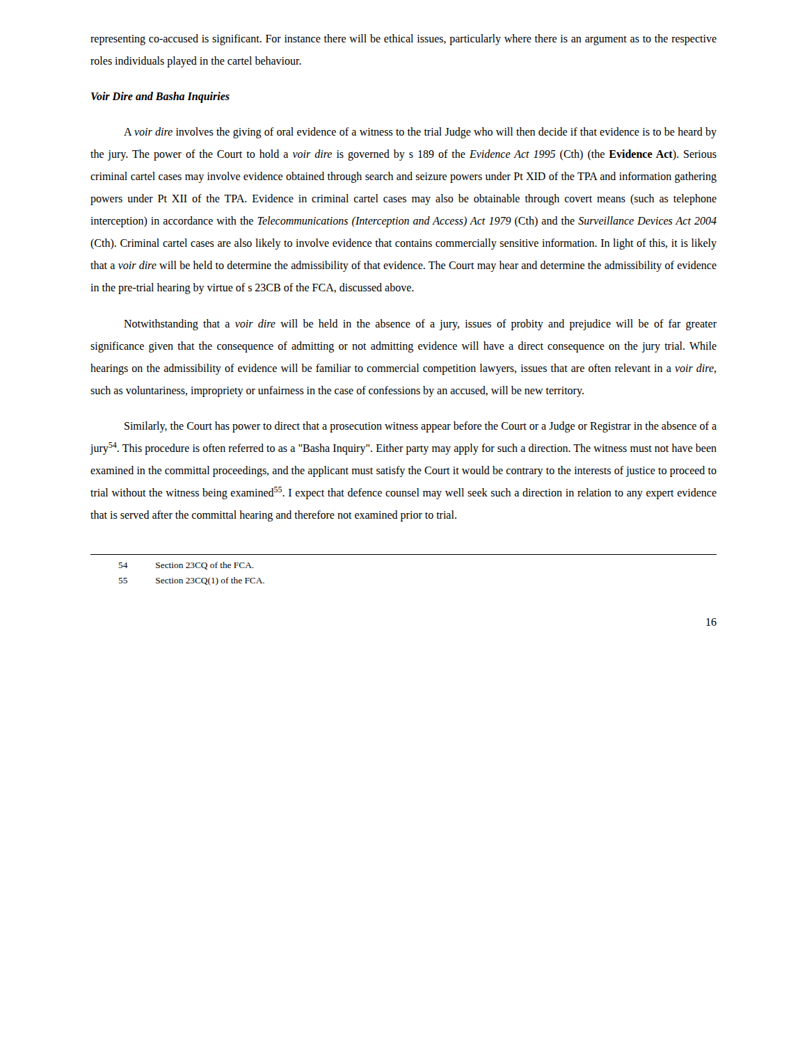representing co-accused is significant. For instance there will be ethical issues, particularly where there is an argument as to the respective roles individuals played in the cartel behaviour.
Voir Dire and Basha Inquiries
A voir dire involves the giving of oral evidence of a witness to the trial Judge who will then decide if that evidence is to be heard by the jury. The power of the Court to hold a voir dire is governed by s 189 of the Evidence Act 1995 (Cth) (the Evidence Act). Serious criminal cartel cases may involve evidence obtained through search and seizure powers under Pt XID of the TPA and information gathering powers under Pt XII of the TPA. Evidence in criminal cartel cases may also be obtainable through covert means (such as telephone interception) in accordance with the Telecommunications (Interception and Access) Act 1979 (Cth) and the Surveillance Devices Act 2004 (Cth). Criminal cartel cases are also likely to involve evidence that contains commercially sensitive information. In light of this, it is likely that a voir dire will be held to determine the admissibility of that evidence. The Court may hear and determine the admissibility of evidence in the pre-trial hearing by virtue of s 23CB of the FCA, discussed above.
Notwithstanding that a voir dire will be held in the absence of a jury, issues of probity and prejudice will be of far greater significance given that the consequence of admitting or not admitting evidence will have a direct consequence on the jury trial. While hearings on the admissibility of evidence will be familiar to commercial competition lawyers, issues that are often relevant in a voir dire, such as voluntariness, impropriety or unfairness in the case of confessions by an accused, will be new territory.
Similarly, the Court has power to direct that a prosecution witness appear before the Court or a Judge or Registrar in the absence of a jury54. This procedure is often referred to as a "Basha Inquiry". Either party may apply for such a direction. The witness must not have been examined in the committal proceedings, and the applicant must satisfy the Court it would be contrary to the interests of justice to proceed to trial without the witness being examined55. I expect that defence counsel may well seek such a direction in relation to any expert evidence that is served after the committal hearing and therefore not examined prior to trial.
| 54 | Section 23CQ of the FCA. |
| 55 | Section 23CQ(1) of the FCA. |
16